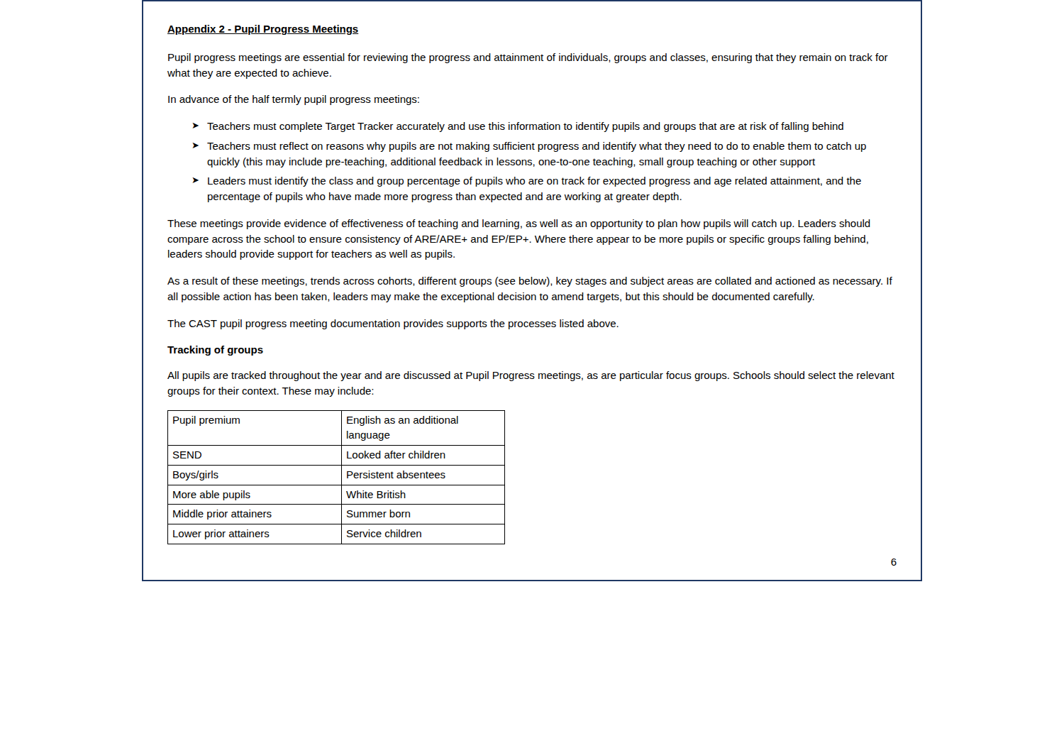Appendix 2 - Pupil Progress Meetings
Pupil progress meetings are essential for reviewing the progress and attainment of individuals, groups and classes, ensuring that they remain on track for what they are expected to achieve.
In advance of the half termly pupil progress meetings:
Teachers must complete Target Tracker accurately and use this information to identify pupils and groups that are at risk of falling behind
Teachers must reflect on reasons why pupils are not making sufficient progress and identify what they need to do to enable them to catch up quickly (this may include pre-teaching, additional feedback in lessons, one-to-one teaching, small group teaching or other support
Leaders must identify the class and group percentage of pupils who are on track for expected progress and age related attainment, and the percentage of pupils who have made more progress than expected and are working at greater depth.
These meetings provide evidence of effectiveness of teaching and learning, as well as an opportunity to plan how pupils will catch up. Leaders should compare across the school to ensure consistency of ARE/ARE+ and EP/EP+. Where there appear to be more pupils or specific groups falling behind, leaders should provide support for teachers as well as pupils.
As a result of these meetings, trends across cohorts, different groups (see below), key stages and subject areas are collated and actioned as necessary. If all possible action has been taken, leaders may make the exceptional decision to amend targets, but this should be documented carefully.
The CAST pupil progress meeting documentation provides supports the processes listed above.
Tracking of groups
All pupils are tracked throughout the year and are discussed at Pupil Progress meetings, as are particular focus groups. Schools should select the relevant groups for their context. These may include:
| Pupil premium | English as an additional language |
| SEND | Looked after children |
| Boys/girls | Persistent absentees |
| More able pupils | White British |
| Middle prior attainers | Summer born |
| Lower prior attainers | Service children |
6